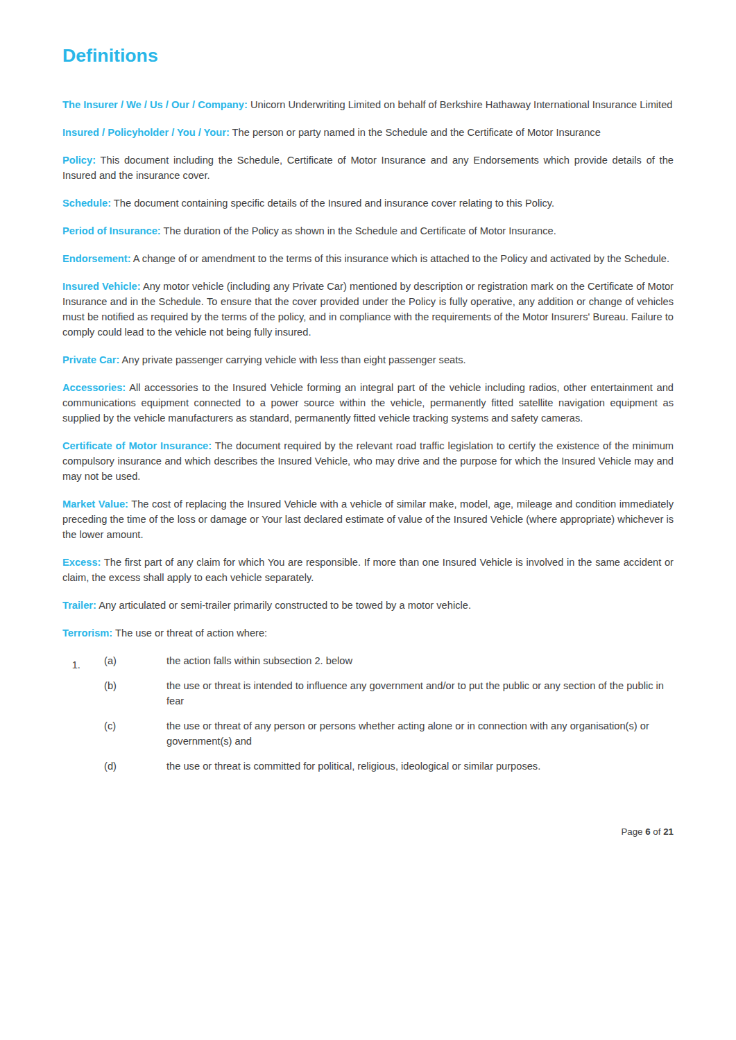Definitions
The Insurer / We / Us / Our / Company: Unicorn Underwriting Limited on behalf of Berkshire Hathaway International Insurance Limited
Insured / Policyholder / You / Your: The person or party named in the Schedule and the Certificate of Motor Insurance
Policy: This document including the Schedule, Certificate of Motor Insurance and any Endorsements which provide details of the Insured and the insurance cover.
Schedule: The document containing specific details of the Insured and insurance cover relating to this Policy.
Period of Insurance: The duration of the Policy as shown in the Schedule and Certificate of Motor Insurance.
Endorsement: A change of or amendment to the terms of this insurance which is attached to the Policy and activated by the Schedule.
Insured Vehicle: Any motor vehicle (including any Private Car) mentioned by description or registration mark on the Certificate of Motor Insurance and in the Schedule. To ensure that the cover provided under the Policy is fully operative, any addition or change of vehicles must be notified as required by the terms of the policy, and in compliance with the requirements of the Motor Insurers' Bureau. Failure to comply could lead to the vehicle not being fully insured.
Private Car: Any private passenger carrying vehicle with less than eight passenger seats.
Accessories: All accessories to the Insured Vehicle forming an integral part of the vehicle including radios, other entertainment and communications equipment connected to a power source within the vehicle, permanently fitted satellite navigation equipment as supplied by the vehicle manufacturers as standard, permanently fitted vehicle tracking systems and safety cameras.
Certificate of Motor Insurance: The document required by the relevant road traffic legislation to certify the existence of the minimum compulsory insurance and which describes the Insured Vehicle, who may drive and the purpose for which the Insured Vehicle may and may not be used.
Market Value: The cost of replacing the Insured Vehicle with a vehicle of similar make, model, age, mileage and condition immediately preceding the time of the loss or damage or Your last declared estimate of value of the Insured Vehicle (where appropriate) whichever is the lower amount.
Excess: The first part of any claim for which You are responsible. If more than one Insured Vehicle is involved in the same accident or claim, the excess shall apply to each vehicle separately.
Trailer: Any articulated or semi-trailer primarily constructed to be towed by a motor vehicle.
Terrorism: The use or threat of action where:
| (a) | the action falls within subsection 2. below |
| (b) | the use or threat is intended to influence any government and/or to put the public or any section of the public in fear |
| (c) | the use or threat of any person or persons whether acting alone or in connection with any organisation(s) or government(s) and |
| (d) | the use or threat is committed for political, religious, ideological or similar purposes. |
Page 6 of 21